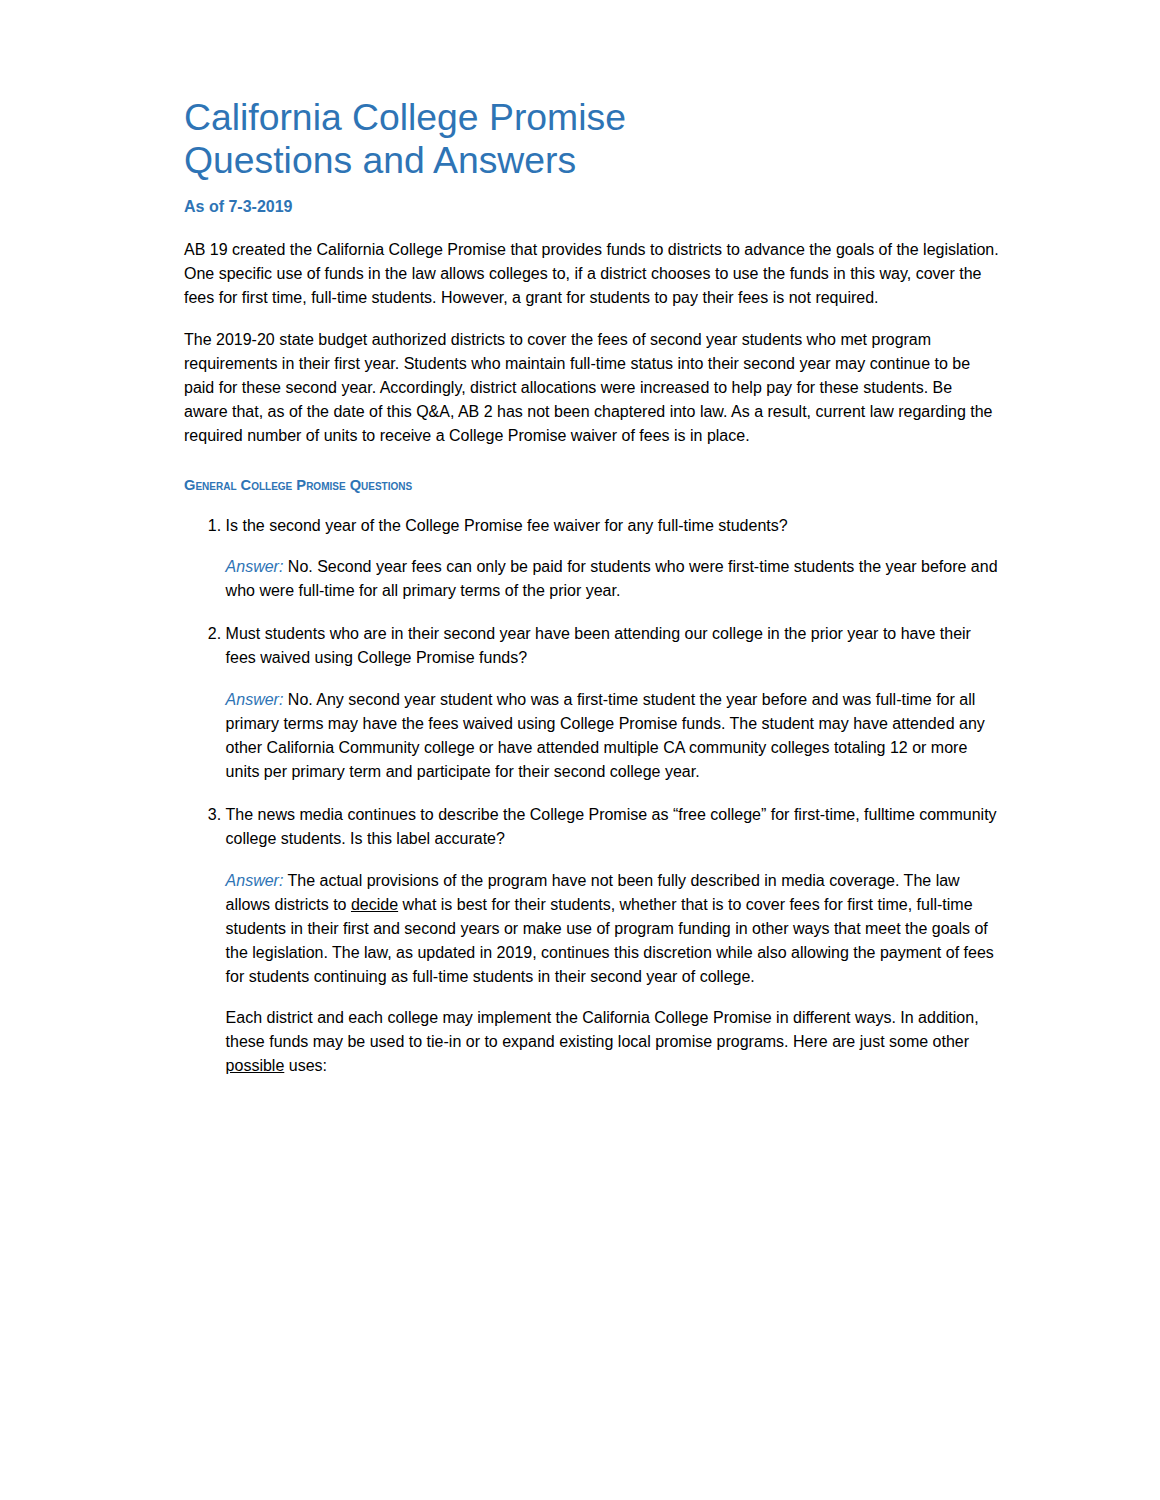California College Promise
Questions and Answers
As of 7-3-2019
AB 19 created the California College Promise that provides funds to districts to advance the goals of the legislation. One specific use of funds in the law allows colleges to, if a district chooses to use the funds in this way, cover the fees for first time, full-time students. However, a grant for students to pay their fees is not required.
The 2019-20 state budget authorized districts to cover the fees of second year students who met program requirements in their first year. Students who maintain full-time status into their second year may continue to be paid for these second year. Accordingly, district allocations were increased to help pay for these students. Be aware that, as of the date of this Q&A, AB 2 has not been chaptered into law. As a result, current law regarding the required number of units to receive a College Promise waiver of fees is in place.
General College Promise Questions
Is the second year of the College Promise fee waiver for any full-time students?
Answer: No. Second year fees can only be paid for students who were first-time students the year before and who were full-time for all primary terms of the prior year.
Must students who are in their second year have been attending our college in the prior year to have their fees waived using College Promise funds?
Answer: No. Any second year student who was a first-time student the year before and was full-time for all primary terms may have the fees waived using College Promise funds. The student may have attended any other California Community college or have attended multiple CA community colleges totaling 12 or more units per primary term and participate for their second college year.
The news media continues to describe the College Promise as “free college” for first-time, fulltime community college students. Is this label accurate?
Answer: The actual provisions of the program have not been fully described in media coverage. The law allows districts to decide what is best for their students, whether that is to cover fees for first time, full-time students in their first and second years or make use of program funding in other ways that meet the goals of the legislation. The law, as updated in 2019, continues this discretion while also allowing the payment of fees for students continuing as full-time students in their second year of college.
Each district and each college may implement the California College Promise in different ways. In addition, these funds may be used to tie-in or to expand existing local promise programs. Here are just some other possible uses: